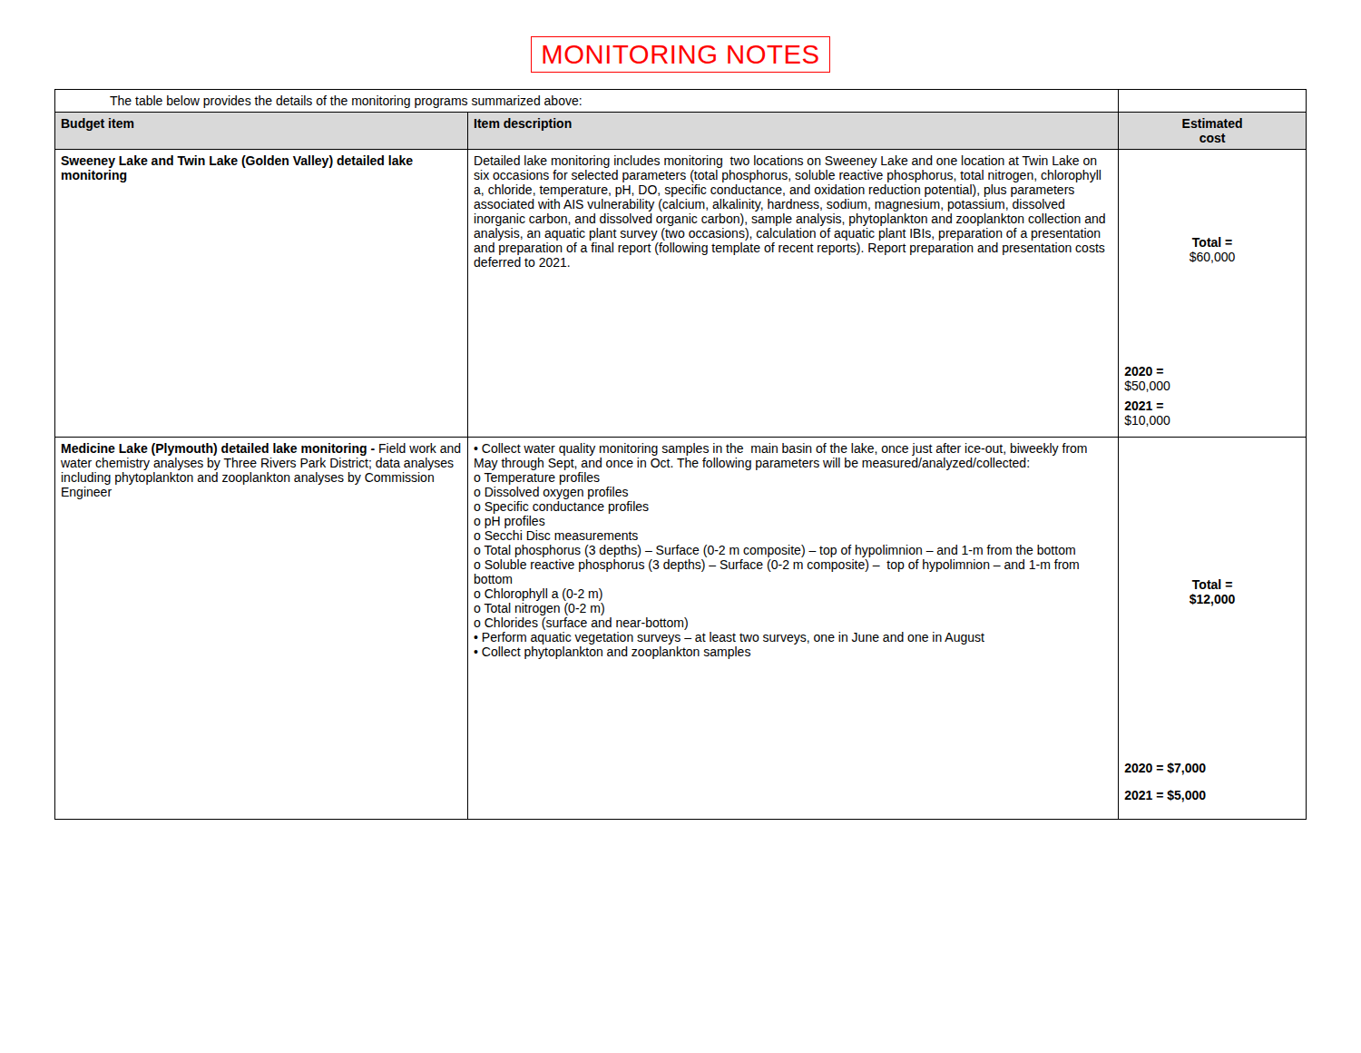MONITORING NOTES
| The table below provides the details of the monitoring programs summarized above: | |
| Budget item | Item description | Estimated cost |
| Sweeney Lake and Twin Lake (Golden Valley) detailed lake monitoring | Detailed lake monitoring includes monitoring two locations on Sweeney Lake and one location at Twin Lake on six occasions for selected parameters (total phosphorus, soluble reactive phosphorus, total nitrogen, chlorophyll a, chloride, temperature, pH, DO, specific conductance, and oxidation reduction potential), plus parameters associated with AIS vulnerability (calcium, alkalinity, hardness, sodium, magnesium, potassium, dissolved inorganic carbon, and dissolved organic carbon), sample analysis, phytoplankton and zooplankton collection and analysis, an aquatic plant survey (two occasions), calculation of aquatic plant IBIs, preparation of a presentation and preparation of a final report (following template of recent reports). Report preparation and presentation costs deferred to 2021. | Total = $60,000 2020 = $50,000 2021 = $10,000 |
| Medicine Lake (Plymouth) detailed lake monitoring - Field work and water chemistry analyses by Three Rivers Park District; data analyses including phytoplankton and zooplankton analyses by Commission Engineer | • Collect water quality monitoring samples in the main basin of the lake, once just after ice-out, biweekly from May through Sept, and once in Oct. The following parameters will be measured/analyzed/collected: o Temperature profiles o Dissolved oxygen profiles o Specific conductance profiles o pH profiles o Secchi Disc measurements o Total phosphorus (3 depths) – Surface (0-2 m composite) – top of hypolimnion – and 1-m from the bottom o Soluble reactive phosphorus (3 depths) – Surface (0-2 m composite) – top of hypolimnion – and 1-m from bottom o Chlorophyll a (0-2 m) o Total nitrogen (0-2 m) o Chlorides (surface and near-bottom) • Perform aquatic vegetation surveys – at least two surveys, one in June and one in August • Collect phytoplankton and zooplankton samples | Total = $12,000 2020 = $7,000 2021 = $5,000 |